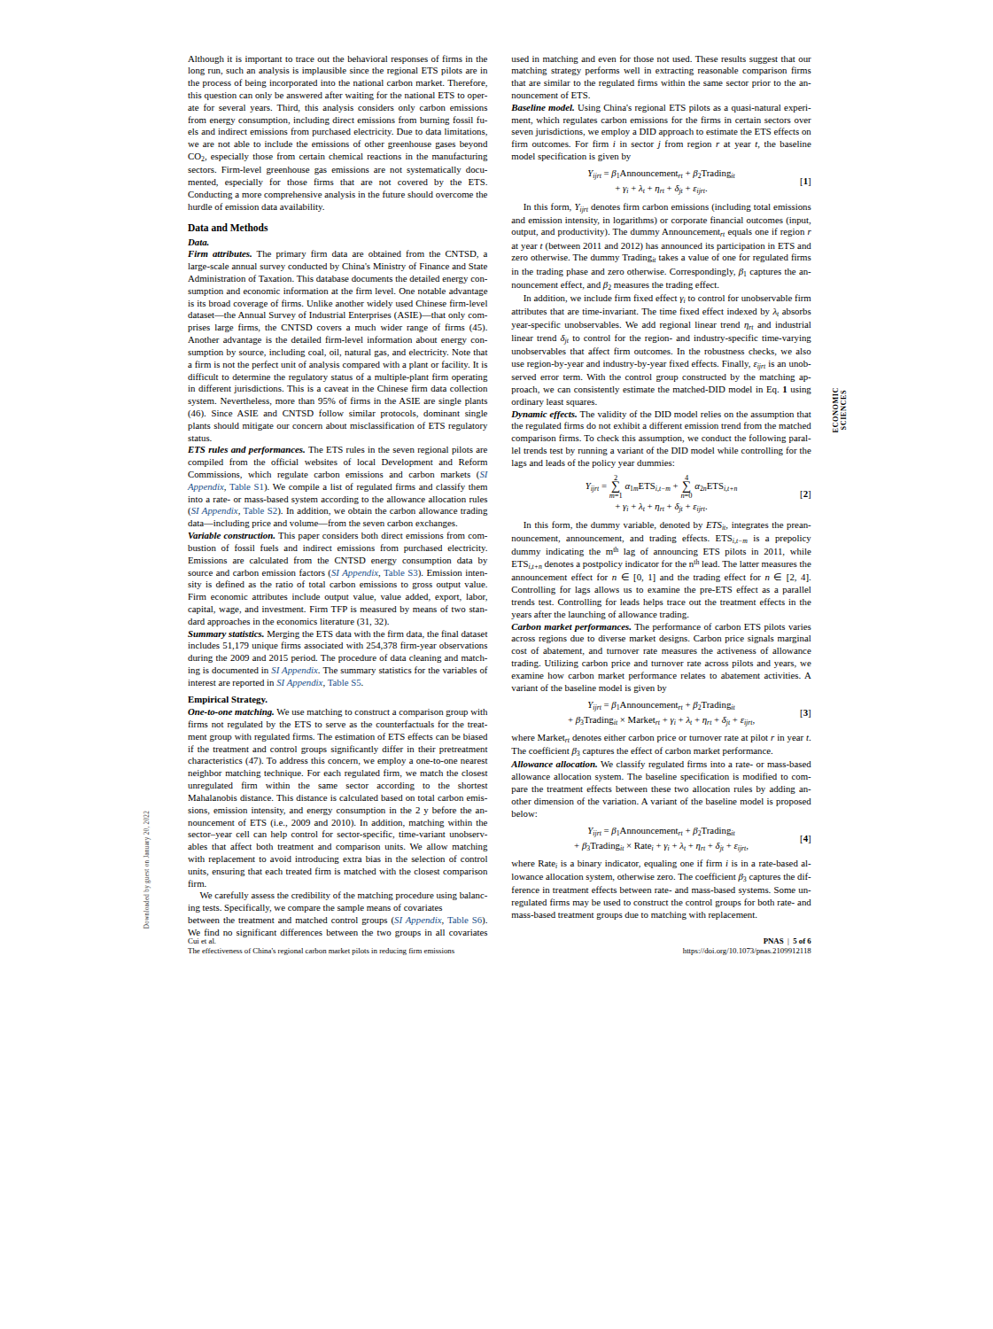ECONOMIC
SCIENCES
Downloaded by guest on January 20, 2022
Although it is important to trace out the behavioral responses of firms in the long run, such an analysis is implausible since the regional ETS pilots are in the process of being incorporated into the national carbon market. Therefore, this question can only be answered after waiting for the national ETS to operate for several years. Third, this analysis considers only carbon emissions from energy consumption, including direct emissions from burning fossil fuels and indirect emissions from purchased electricity. Due to data limitations, we are not able to include the emissions of other greenhouse gases beyond CO2, especially those from certain chemical reactions in the manufacturing sectors. Firm-level greenhouse gas emissions are not systematically documented, especially for those firms that are not covered by the ETS. Conducting a more comprehensive analysis in the future should overcome the hurdle of emission data availability.
Data and Methods
Data.
Firm attributes. The primary firm data are obtained from the CNTSD, a large-scale annual survey conducted by China's Ministry of Finance and State Administration of Taxation. This database documents the detailed energy consumption and economic information at the firm level. One notable advantage is its broad coverage of firms. Unlike another widely used Chinese firm-level dataset—the Annual Survey of Industrial Enterprises (ASIE)—that only comprises large firms, the CNTSD covers a much wider range of firms (45). Another advantage is the detailed firm-level information about energy consumption by source, including coal, oil, natural gas, and electricity. Note that a firm is not the perfect unit of analysis compared with a plant or facility. It is difficult to determine the regulatory status of a multiple-plant firm operating in different jurisdictions. This is a caveat in the Chinese firm data collection system. Nevertheless, more than 95% of firms in the ASIE are single plants (46). Since ASIE and CNTSD follow similar protocols, dominant single plants should mitigate our concern about misclassification of ETS regulatory status.
ETS rules and performances. The ETS rules in the seven regional pilots are compiled from the official websites of local Development and Reform Commissions, which regulate carbon emissions and carbon markets (SI Appendix, Table S1). We compile a list of regulated firms and classify them into a rate- or mass-based system according to the allowance allocation rules (SI Appendix, Table S2). In addition, we obtain the carbon allowance trading data—including price and volume—from the seven carbon exchanges.
Variable construction. This paper considers both direct emissions from combustion of fossil fuels and indirect emissions from purchased electricity. Emissions are calculated from the CNTSD energy consumption data by source and carbon emission factors (SI Appendix, Table S3). Emission intensity is defined as the ratio of total carbon emissions to gross output value. Firm economic attributes include output value, value added, export, labor, capital, wage, and investment. Firm TFP is measured by means of two standard approaches in the economics literature (31, 32).
Summary statistics. Merging the ETS data with the firm data, the final dataset includes 51,179 unique firms associated with 254,378 firm-year observations during the 2009 and 2015 period. The procedure of data cleaning and matching is documented in SI Appendix. The summary statistics for the variables of interest are reported in SI Appendix, Table S5.
Empirical Strategy.
One-to-one matching. We use matching to construct a comparison group with firms not regulated by the ETS to serve as the counterfactuals for the treatment group with regulated firms. The estimation of ETS effects can be biased if the treatment and control groups significantly differ in their pretreatment characteristics (47). To address this concern, we employ a one-to-one nearest neighbor matching technique. For each regulated firm, we match the closest unregulated firm within the same sector according to the shortest Mahalanobis distance. This distance is calculated based on total carbon emissions, emission intensity, and energy consumption in the 2 y before the announcement of ETS (i.e., 2009 and 2010). In addition, matching within the sector–year cell can help control for sector-specific, time-variant unobservables that affect both treatment and comparison units. We allow matching with replacement to avoid introducing extra bias in the selection of control units, ensuring that each treated firm is matched with the closest comparison firm.
We carefully assess the credibility of the matching procedure using balancing tests. Specifically, we compare the sample means of covariates
between the treatment and matched control groups (SI Appendix, Table S6). We find no significant differences between the two groups in all covariates used in matching and even for those not used. These results suggest that our matching strategy performs well in extracting reasonable comparison firms that are similar to the regulated firms within the same sector prior to the announcement of ETS.
Baseline model. Using China's regional ETS pilots as a quasi-natural experiment, which regulates carbon emissions for the firms in certain sectors over seven jurisdictions, we employ a DID approach to estimate the ETS effects on firm outcomes. For firm i in sector j from region r at year t, the baseline model specification is given by
Yijrt = β1Announcementrt + β2Tradingit + γi + λt + ηrt + δjt + εijrt. [1]
In this form, Yijrt denotes firm carbon emissions (including total emissions and emission intensity, in logarithms) or corporate financial outcomes (input, output, and productivity). The dummy Announcementrt equals one if region r at year t (between 2011 and 2012) has announced its participation in ETS and zero otherwise. The dummy Tradingit takes a value of one for regulated firms in the trading phase and zero otherwise. Correspondingly, β1 captures the announcement effect, and β2 measures the trading effect.
In addition, we include firm fixed effect γi to control for unobservable firm attributes that are time-invariant. The time fixed effect indexed by λt absorbs year-specific unobservables. We add regional linear trend ηrt and industrial linear trend δjt to control for the region- and industry-specific time-varying unobservables that affect firm outcomes. In the robustness checks, we also use region-by-year and industry-by-year fixed effects. Finally, εijrt is an unobserved error term. With the control group constructed by the matching approach, we can consistently estimate the matched-DID model in Eq. 1 using ordinary least squares.
Dynamic effects. The validity of the DID model relies on the assumption that the regulated firms do not exhibit a different emission trend from the matched comparison firms. To check this assumption, we conduct the following parallel trends test by running a variant of the DID model while controlling for the lags and leads of the policy year dummies:
Yijrt = 2∑m=1 α1mETSi,t−m + 4∑n=0 α2nETSi,t+n + γi + λt + ηrt + δjt + εijrt. [2]
In this form, the dummy variable, denoted by ETSit, integrates the preannouncement, announcement, and trading effects. ETSi,t−m is a prepolicy dummy indicating the mth lag of announcing ETS pilots in 2011, while ETSi,t+n denotes a postpolicy indicator for the nth lead. The latter measures the announcement effect for n ∈ [0, 1] and the trading effect for n ∈ [2, 4]. Controlling for lags allows us to examine the pre-ETS effect as a parallel trends test. Controlling for leads helps trace out the treatment effects in the years after the launching of allowance trading.
Carbon market performances. The performance of carbon ETS pilots varies across regions due to diverse market designs. Carbon price signals marginal cost of abatement, and turnover rate measures the activeness of allowance trading. Utilizing carbon price and turnover rate across pilots and years, we examine how carbon market performance relates to abatement activities. A variant of the baseline model is given by
Yijrt = β1Announcementrt + β2Tradingit + β3Tradingit × Marketrt + γi + λt + ηrt + δjt + εijrt, [3]
where Marketrt denotes either carbon price or turnover rate at pilot r in year t. The coefficient β3 captures the effect of carbon market performance.
Allowance allocation. We classify regulated firms into a rate- or mass-based allowance allocation system. The baseline specification is modified to compare the treatment effects between these two allocation rules by adding another dimension of the variation. A variant of the baseline model is proposed below:
Yijrt = β1Announcementrt + β2Tradingit + β3Tradingit × Ratei + γi + λt + ηrt + δjt + εijrt, [4]
where Ratei is a binary indicator, equaling one if firm i is in a rate-based allowance allocation system, otherwise zero. The coefficient β3 captures the difference in treatment effects between rate- and mass-based systems. Some unregulated firms may be used to construct the control groups for both rate- and mass-based treatment groups due to matching with replacement.
Cui et al.
The effectiveness of China's regional carbon market pilots in reducing firm emissions
PNAS | 5 of 6
https://doi.org/10.1073/pnas.2109912118